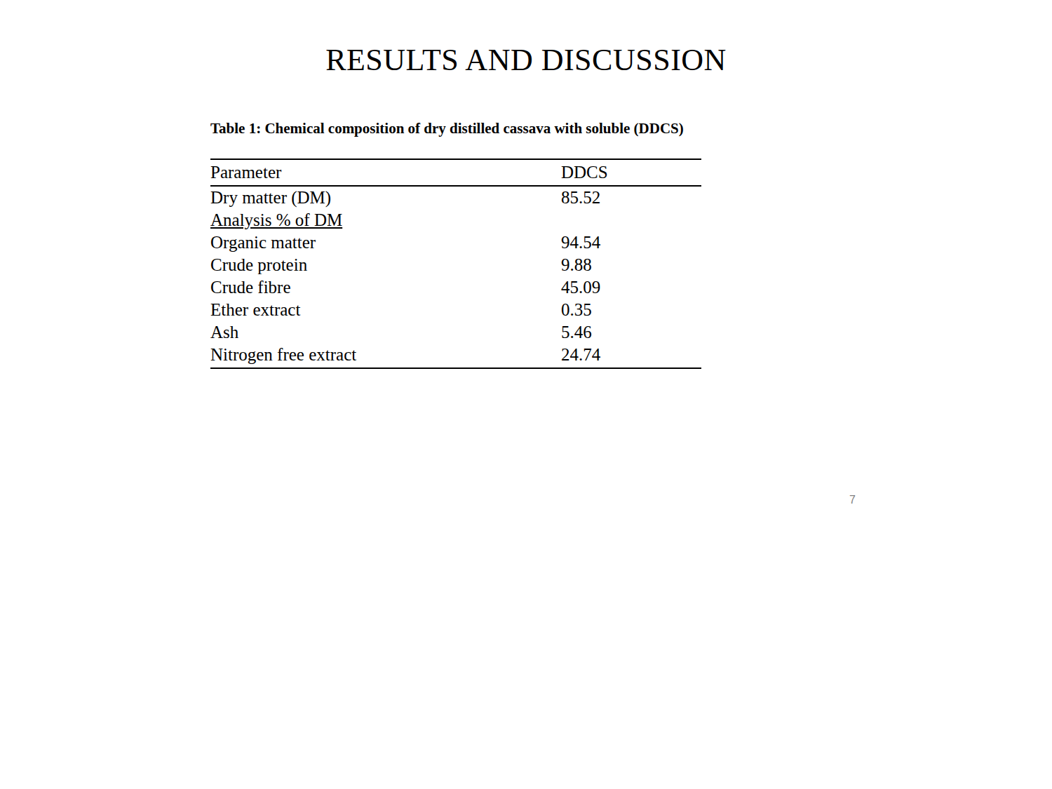RESULTS AND DISCUSSION
Table 1: Chemical composition of dry distilled cassava with soluble (DDCS)
| Parameter | DDCS |
| Dry matter (DM) | 85.52 |
| Analysis % of DM | |
| Organic matter | 94.54 |
| Crude protein | 9.88 |
| Crude fibre | 45.09 |
| Ether extract | 0.35 |
| Ash | 5.46 |
| Nitrogen free extract | 24.74 |
7